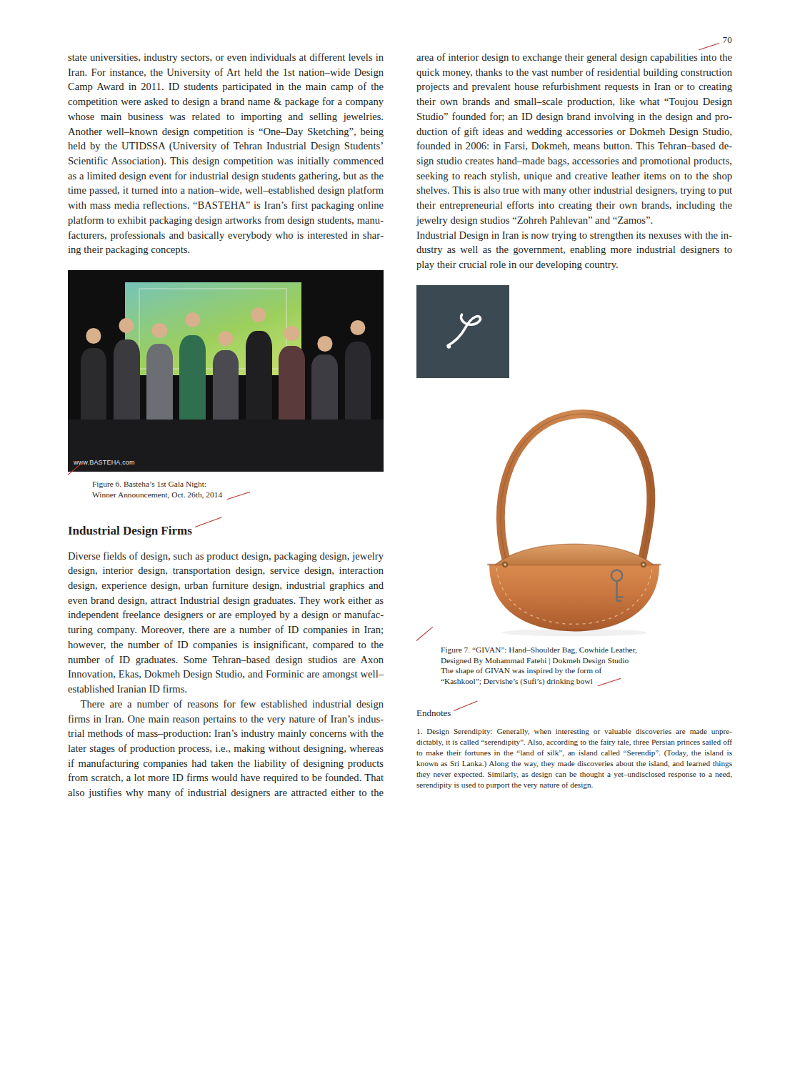70
state universities, industry sectors, or even individuals at different levels in Iran. For instance, the University of Art held the 1st nation–wide Design Camp Award in 2011. ID students participated in the main camp of the competition were asked to design a brand name & package for a company whose main business was related to importing and selling jewelries. Another well–known design competition is “One–Day Sketching”, being held by the UTIDSSA (University of Tehran Industrial Design Students’ Scientific Association). This design competition was initially commenced as a limited design event for industrial design students gathering, but as the time passed, it turned into a nation–wide, well–established design platform with mass media reflections. “BASTEHA” is Iran’s first packaging online platform to exhibit packaging design artworks from design students, manufacturers, professionals and basically everybody who is interested in sharing their packaging concepts.
www.BASTEHA.com
Figure 6. Basteha’s 1st Gala Night:
Winner Announcement, Oct. 26th, 2014
Industrial Design Firms
Diverse fields of design, such as product design, packaging design, jewelry design, interior design, transportation design, service design, interaction design, experience design, urban furniture design, industrial graphics and even brand design, attract Industrial design graduates. They work either as independent freelance designers or are employed by a design or manufacturing company. Moreover, there are a number of ID companies in Iran; however, the number of ID companies is insignificant, compared to the number of ID graduates. Some Tehran–based design studios are Axon Innovation, Ekas, Dokmeh Design Studio, and Forminic are amongst well–established Iranian ID firms.
There are a number of reasons for few established industrial design firms in Iran. One main reason pertains to the very nature of Iran’s industrial methods of mass–production: Iran’s industry mainly concerns with the later stages of production process, i.e., making without designing, whereas if manufacturing companies had taken the liability of designing products from scratch, a lot more ID firms would have required to be founded. That also justifies why many of industrial designers are attracted either to the area of interior design to exchange their general design capabilities into the quick money, thanks to the vast number of residential building construction projects and prevalent house refurbishment requests in Iran or to creating their own brands and small–scale production, like what “Toujou Design Studio” founded for; an ID design brand involving in the design and production of gift ideas and wedding accessories or Dokmeh Design Studio, founded in 2006: in Farsi, Dokmeh, means button. This Tehran–based design studio creates hand–made bags, accessories and promotional products, seeking to reach stylish, unique and creative leather items on to the shop shelves. This is also true with many other industrial designers, trying to put their entrepreneurial efforts into creating their own brands, including the jewelry design studios “Zohreh Pahlevan” and “Zamos”.
Industrial Design in Iran is now trying to strengthen its nexuses with the industry as well as the government, enabling more industrial designers to play their crucial role in our developing country.
Figure 7. “GIVAN”: Hand–Shoulder Bag, Cowhide Leather,
Designed By Mohammad Fatehi | Dokmeh Design Studio
The shape of GIVAN was inspired by the form of
“Kashkool”; Dervishe’s (Sufi’s) drinking bowl
Endnotes
1. Design Serendipity: Generally, when interesting or valuable discoveries are made unpredictably, it is called “serendipity”. Also, according to the fairy tale, three Persian princes sailed off to make their fortunes in the “land of silk”, an island called “Serendip”. (Today, the island is known as Sri Lanka.) Along the way, they made discoveries about the island, and learned things they never expected. Similarly, as design can be thought a yet–undisclosed response to a need, serendipity is used to purport the very nature of design.